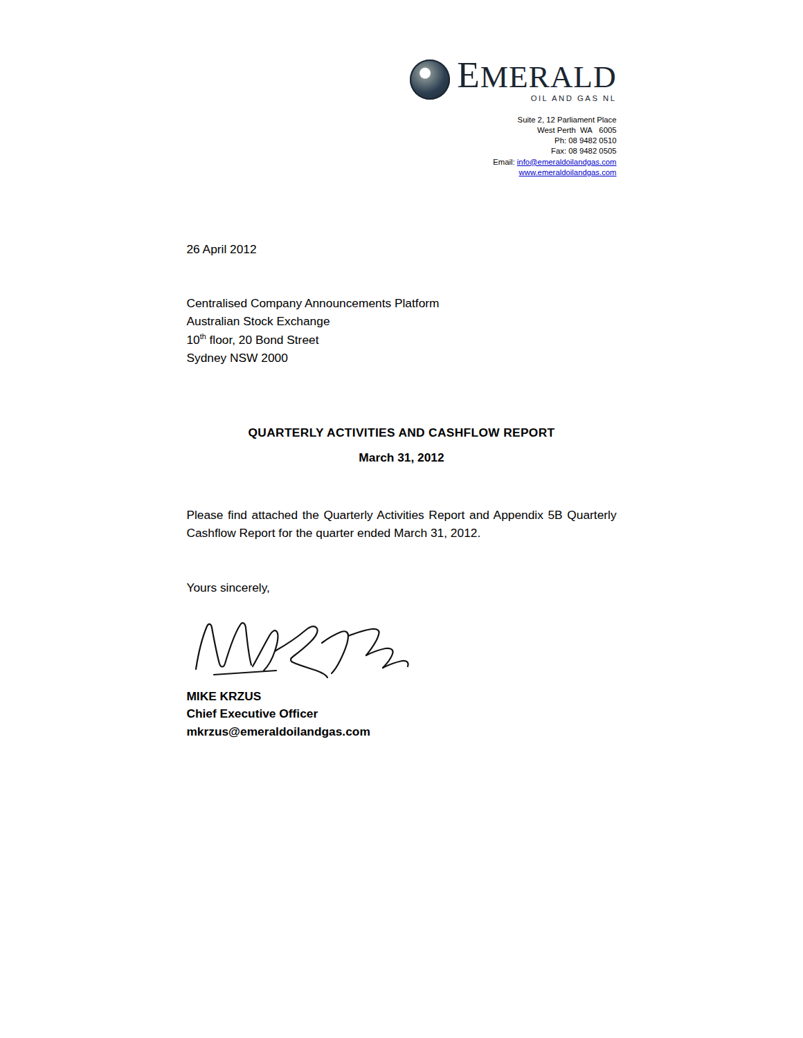EMERALD
OIL AND GAS NL
Suite 2, 12 Parliament Place
West Perth WA 6005
Ph: 08 9482 0510
Fax: 08 9482 0505
Email: info@emeraldoilandgas.com
www.emeraldoilandgas.com
26 April 2012
Centralised Company Announcements Platform
Australian Stock Exchange
10th floor, 20 Bond Street
Sydney NSW 2000
QUARTERLY ACTIVITIES AND CASHFLOW REPORT
March 31, 2012
Please find attached the Quarterly Activities Report and Appendix 5B Quarterly Cashflow Report for the quarter ended March 31, 2012.
Yours sincerely,
MIKE KRZUS
Chief Executive Officer
mkrzus@emeraldoilandgas.com